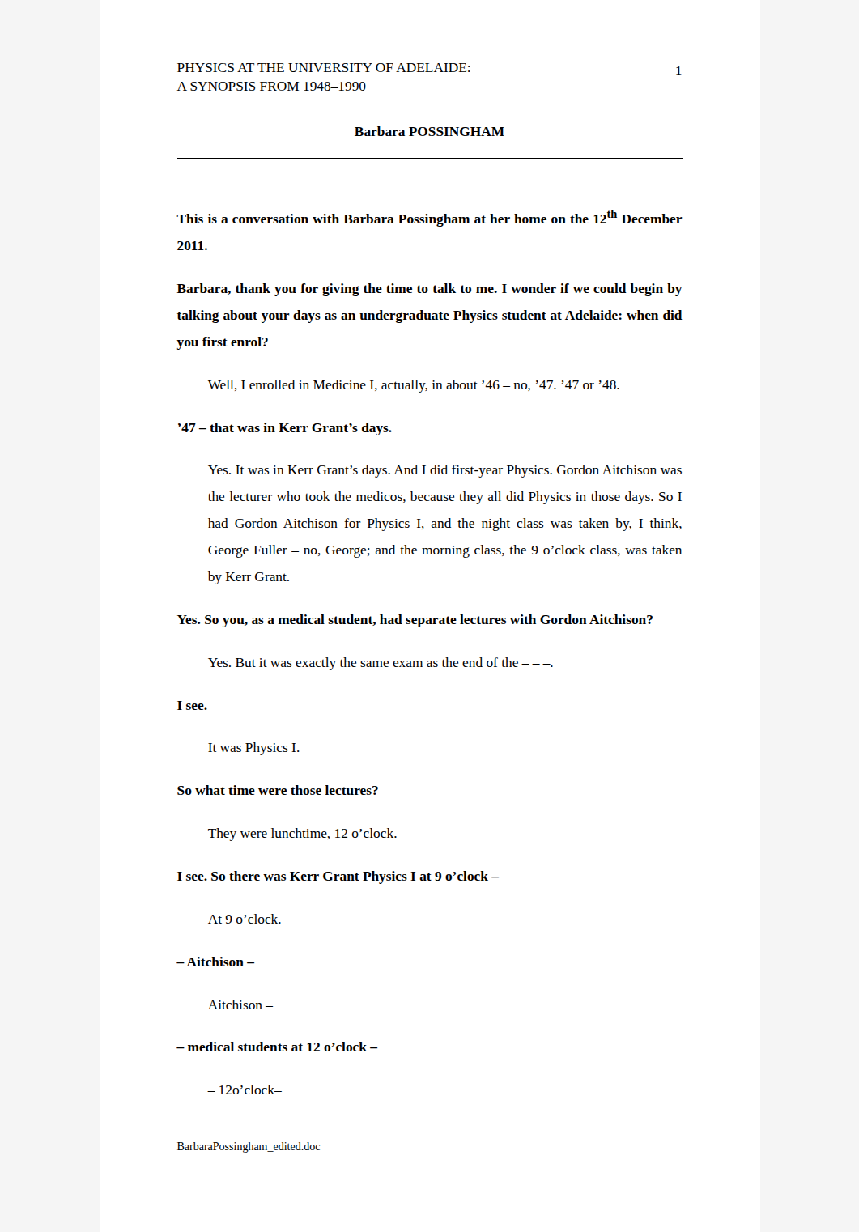1
PHYSICS AT THE UNIVERSITY OF ADELAIDE:
A SYNOPSIS FROM 1948–1990
Barbara POSSINGHAM
This is a conversation with Barbara Possingham at her home on the 12th December 2011.
Barbara, thank you for giving the time to talk to me. I wonder if we could begin by talking about your days as an undergraduate Physics student at Adelaide: when did you first enrol?
Well, I enrolled in Medicine I, actually, in about ’46 – no, ’47. ’47 or ’48.
’47 – that was in Kerr Grant’s days.
Yes. It was in Kerr Grant’s days. And I did first-year Physics. Gordon Aitchison was the lecturer who took the medicos, because they all did Physics in those days. So I had Gordon Aitchison for Physics I, and the night class was taken by, I think, George Fuller – no, George; and the morning class, the 9 o’clock class, was taken by Kerr Grant.
Yes. So you, as a medical student, had separate lectures with Gordon Aitchison?
Yes. But it was exactly the same exam as the end of the – – –.
I see.
It was Physics I.
So what time were those lectures?
They were lunchtime, 12 o’clock.
I see. So there was Kerr Grant Physics I at 9 o’clock –
At 9 o’clock.
– Aitchison –
Aitchison –
– medical students at 12 o’clock –
– 12o’clock–
BarbaraPossingham_edited.doc